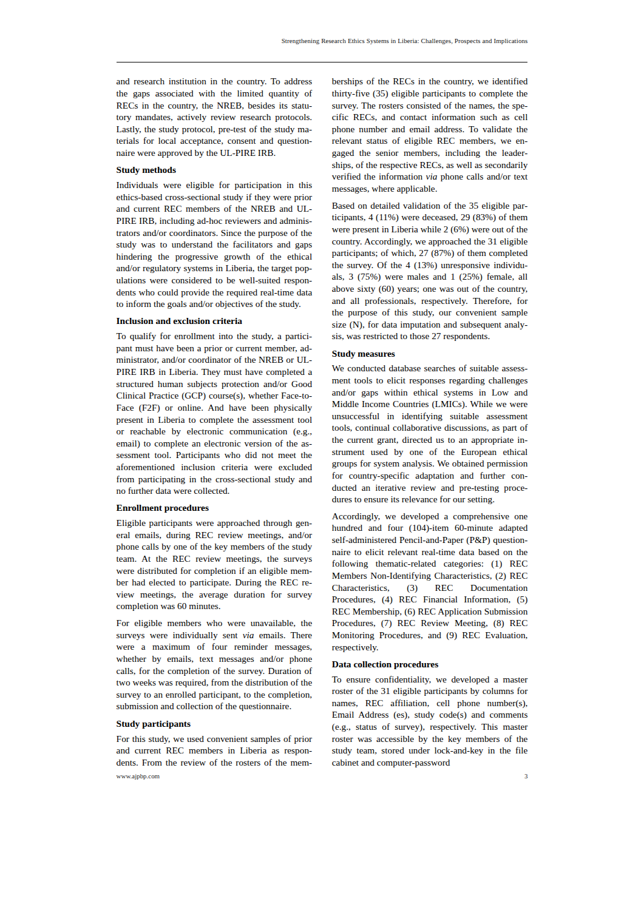Strengthening Research Ethics Systems in Liberia: Challenges, Prospects and Implications
and research institution in the country. To address the gaps associated with the limited quantity of RECs in the country, the NREB, besides its statutory mandates, actively review research protocols. Lastly, the study protocol, pre-test of the study materials for local acceptance, consent and questionnaire were approved by the UL-PIRE IRB.
Study methods
Individuals were eligible for participation in this ethics-based cross-sectional study if they were prior and current REC members of the NREB and UL-PIRE IRB, including ad-hoc reviewers and administrators and/or coordinators. Since the purpose of the study was to understand the facilitators and gaps hindering the progressive growth of the ethical and/or regulatory systems in Liberia, the target populations were considered to be well-suited respondents who could provide the required real-time data to inform the goals and/or objectives of the study.
Inclusion and exclusion criteria
To qualify for enrollment into the study, a participant must have been a prior or current member, administrator, and/or coordinator of the NREB or UL-PIRE IRB in Liberia. They must have completed a structured human subjects protection and/or Good Clinical Practice (GCP) course(s), whether Face-to-Face (F2F) or online. And have been physically present in Liberia to complete the assessment tool or reachable by electronic communication (e.g., email) to complete an electronic version of the assessment tool. Participants who did not meet the aforementioned inclusion criteria were excluded from participating in the cross-sectional study and no further data were collected.
Enrollment procedures
Eligible participants were approached through general emails, during REC review meetings, and/or phone calls by one of the key members of the study team. At the REC review meetings, the surveys were distributed for completion if an eligible member had elected to participate. During the REC review meetings, the average duration for survey completion was 60 minutes.
For eligible members who were unavailable, the surveys were individually sent via emails. There were a maximum of four reminder messages, whether by emails, text messages and/or phone calls, for the completion of the survey. Duration of two weeks was required, from the distribution of the survey to an enrolled participant, to the completion, submission and collection of the questionnaire.
Study participants
For this study, we used convenient samples of prior and current REC members in Liberia as respondents. From the review of the rosters of the memberships of the RECs in the country, we identified thirty-five (35) eligible participants to complete the survey. The rosters consisted of the names, the specific RECs, and contact information such as cell phone number and email address. To validate the relevant status of eligible REC members, we engaged the senior members, including the leaderships, of the respective RECs, as well as secondarily verified the information via phone calls and/or text messages, where applicable.
Based on detailed validation of the 35 eligible participants, 4 (11%) were deceased, 29 (83%) of them were present in Liberia while 2 (6%) were out of the country. Accordingly, we approached the 31 eligible participants; of which, 27 (87%) of them completed the survey. Of the 4 (13%) unresponsive individuals, 3 (75%) were males and 1 (25%) female, all above sixty (60) years; one was out of the country, and all professionals, respectively. Therefore, for the purpose of this study, our convenient sample size (N), for data imputation and subsequent analysis, was restricted to those 27 respondents.
Study measures
We conducted database searches of suitable assessment tools to elicit responses regarding challenges and/or gaps within ethical systems in Low and Middle Income Countries (LMICs). While we were unsuccessful in identifying suitable assessment tools, continual collaborative discussions, as part of the current grant, directed us to an appropriate instrument used by one of the European ethical groups for system analysis. We obtained permission for country-specific adaptation and further conducted an iterative review and pre-testing procedures to ensure its relevance for our setting.
Accordingly, we developed a comprehensive one hundred and four (104)-item 60-minute adapted self-administered Pencil-and-Paper (P&P) questionnaire to elicit relevant real-time data based on the following thematic-related categories: (1) REC Members Non-Identifying Characteristics, (2) REC Characteristics, (3) REC Documentation Procedures, (4) REC Financial Information, (5) REC Membership, (6) REC Application Submission Procedures, (7) REC Review Meeting, (8) REC Monitoring Procedures, and (9) REC Evaluation, respectively.
Data collection procedures
To ensure confidentiality, we developed a master roster of the 31 eligible participants by columns for names, REC affiliation, cell phone number(s), Email Address (es), study code(s) and comments (e.g., status of survey), respectively. This master roster was accessible by the key members of the study team, stored under lock-and-key in the file cabinet and computer-password
www.ajpbp.com 3